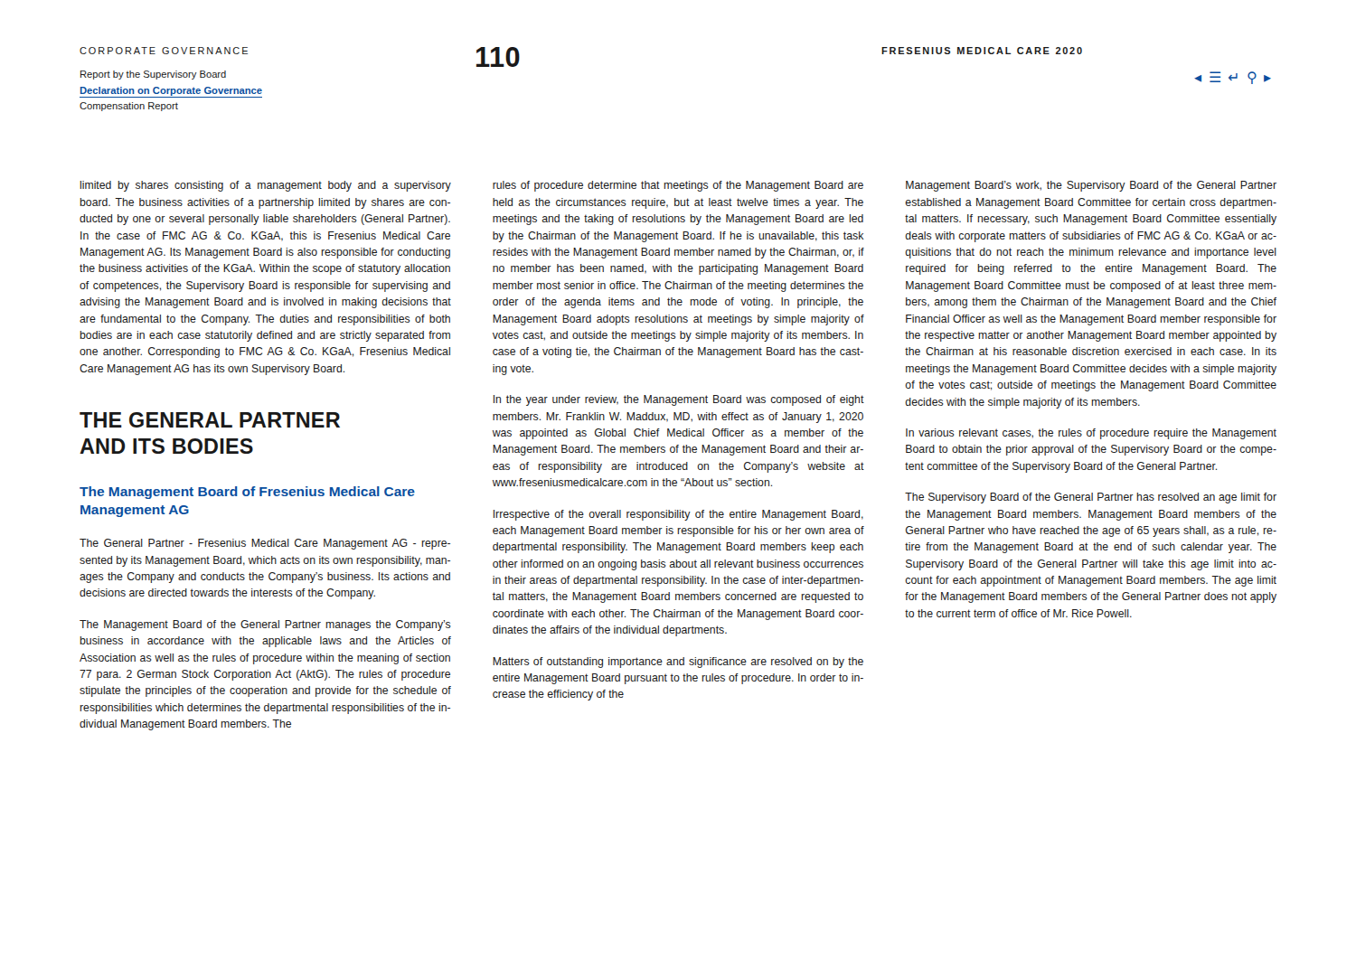CORPORATE GOVERNANCE
Report by the Supervisory Board
Declaration on Corporate Governance
Compensation Report
110
FRESENIUS MEDICAL CARE 2020
◂☰↵⚲▸
limited by shares consisting of a management body and a supervisory board. The business activities of a partnership limited by shares are conducted by one or several personally liable shareholders (General Partner). In the case of FMC AG & Co. KGaA, this is Fresenius Medical Care Management AG. Its Management Board is also responsible for conducting the business activities of the KGaA. Within the scope of statutory allocation of competences, the Supervisory Board is responsible for supervising and advising the Management Board and is involved in making decisions that are fundamental to the Company. The duties and responsibilities of both bodies are in each case statutorily defined and are strictly separated from one another. Corresponding to FMC AG & Co. KGaA, Fresenius Medical Care Management AG has its own Supervisory Board.
The General Partner
and its bodies
The Management Board of Fresenius Medical Care Management AG
The General Partner - Fresenius Medical Care Management AG - represented by its Management Board, which acts on its own responsibility, manages the Company and conducts the Company’s business. Its actions and decisions are directed towards the interests of the Company.
The Management Board of the General Partner manages the Company’s business in accordance with the applicable laws and the Articles of Association as well as the rules of procedure within the meaning of section 77 para. 2 German Stock Corporation Act (AktG). The rules of procedure stipulate the principles of the cooperation and provide for the schedule of responsibilities which determines the departmental responsibilities of the individual Management Board members. The
rules of procedure determine that meetings of the Management Board are held as the circumstances require, but at least twelve times a year. The meetings and the taking of resolutions by the Management Board are led by the Chairman of the Management Board. If he is unavailable, this task resides with the Management Board member named by the Chairman, or, if no member has been named, with the participating Management Board member most senior in office. The Chairman of the meeting determines the order of the agenda items and the mode of voting. In principle, the Management Board adopts resolutions at meetings by simple majority of votes cast, and outside the meetings by simple majority of its members. In case of a voting tie, the Chairman of the Management Board has the casting vote.
In the year under review, the Management Board was composed of eight members. Mr. Franklin W. Maddux, MD, with effect as of January 1, 2020 was appointed as Global Chief Medical Officer as a member of the Management Board. The members of the Management Board and their areas of responsibility are introduced on the Company’s website at www.freseniusmedicalcare.com in the “About us” section.
Irrespective of the overall responsibility of the entire Management Board, each Management Board member is responsible for his or her own area of departmental responsibility. The Management Board members keep each other informed on an ongoing basis about all relevant business occurrences in their areas of departmental responsibility. In the case of inter-departmental matters, the Management Board members concerned are requested to coordinate with each other. The Chairman of the Management Board coordinates the affairs of the individual departments.
Matters of outstanding importance and significance are resolved on by the entire Management Board pursuant to the rules of procedure. In order to increase the efficiency of the
Management Board’s work, the Supervisory Board of the General Partner established a Management Board Committee for certain cross departmental matters. If necessary, such Management Board Committee essentially deals with corporate matters of subsidiaries of FMC AG & Co. KGaA or acquisitions that do not reach the minimum relevance and importance level required for being referred to the entire Management Board. The Management Board Committee must be composed of at least three members, among them the Chairman of the Management Board and the Chief Financial Officer as well as the Management Board member responsible for the respective matter or another Management Board member appointed by the Chairman at his reasonable discretion exercised in each case. In its meetings the Management Board Committee decides with a simple majority of the votes cast; outside of meetings the Management Board Committee decides with the simple majority of its members.
In various relevant cases, the rules of procedure require the Management Board to obtain the prior approval of the Supervisory Board or the competent committee of the Supervisory Board of the General Partner.
The Supervisory Board of the General Partner has resolved an age limit for the Management Board members. Management Board members of the General Partner who have reached the age of 65 years shall, as a rule, retire from the Management Board at the end of such calendar year. The Supervisory Board of the General Partner will take this age limit into account for each appointment of Management Board members. The age limit for the Management Board members of the General Partner does not apply to the current term of office of Mr. Rice Powell.